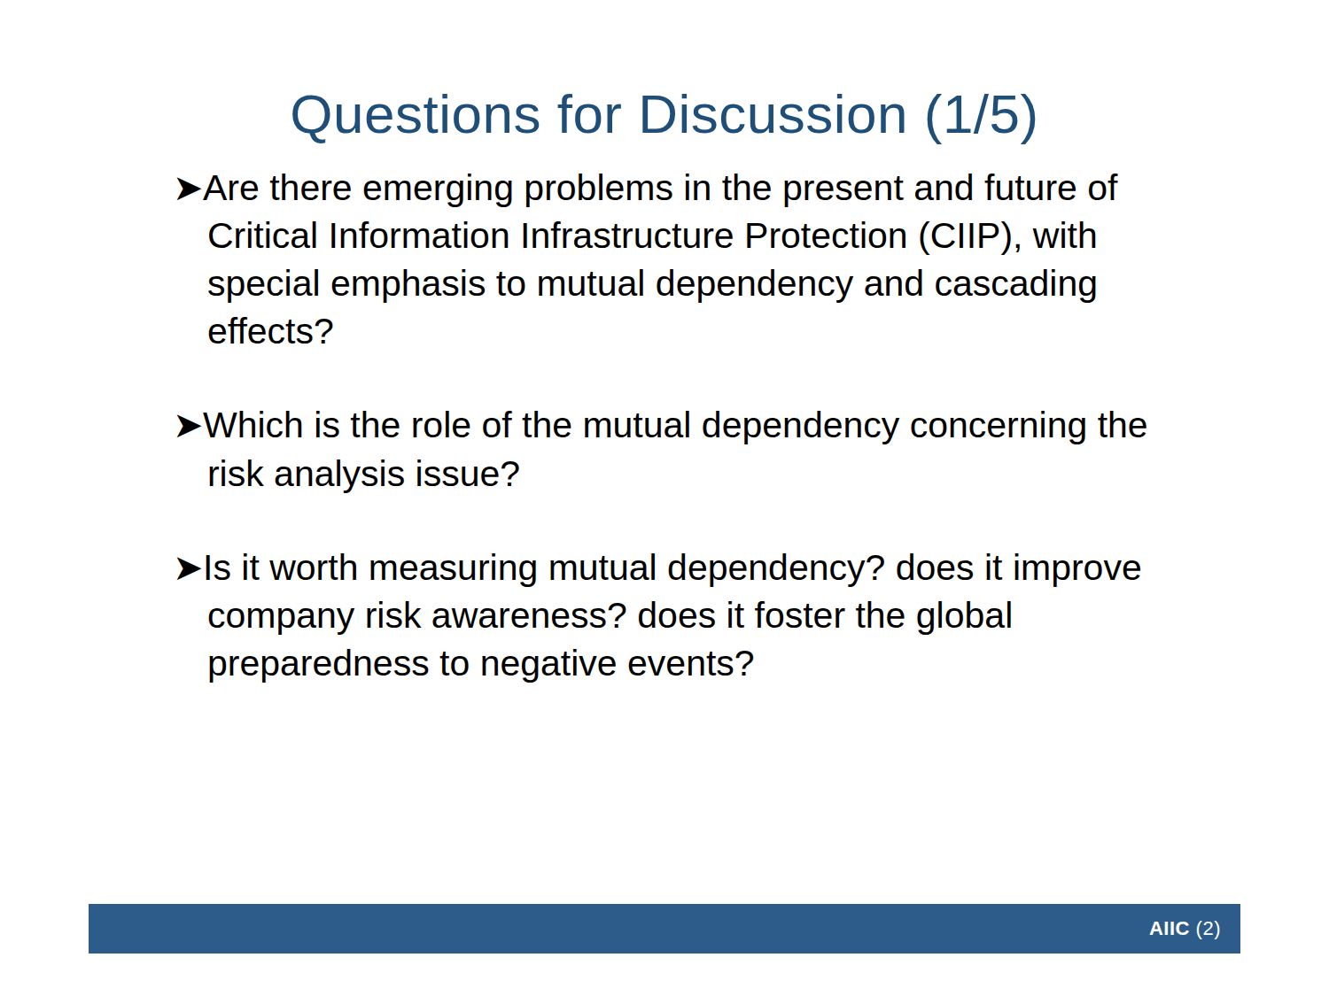Questions for Discussion (1/5)
➤Are there emerging problems in the present and future of Critical Information Infrastructure Protection (CIIP), with special emphasis to mutual dependency and cascading effects?
➤Which is the role of the mutual dependency concerning the risk analysis issue?
➤Is it worth measuring mutual dependency? does it improve company risk awareness? does it foster the global preparedness to negative events?
AIIC (2)